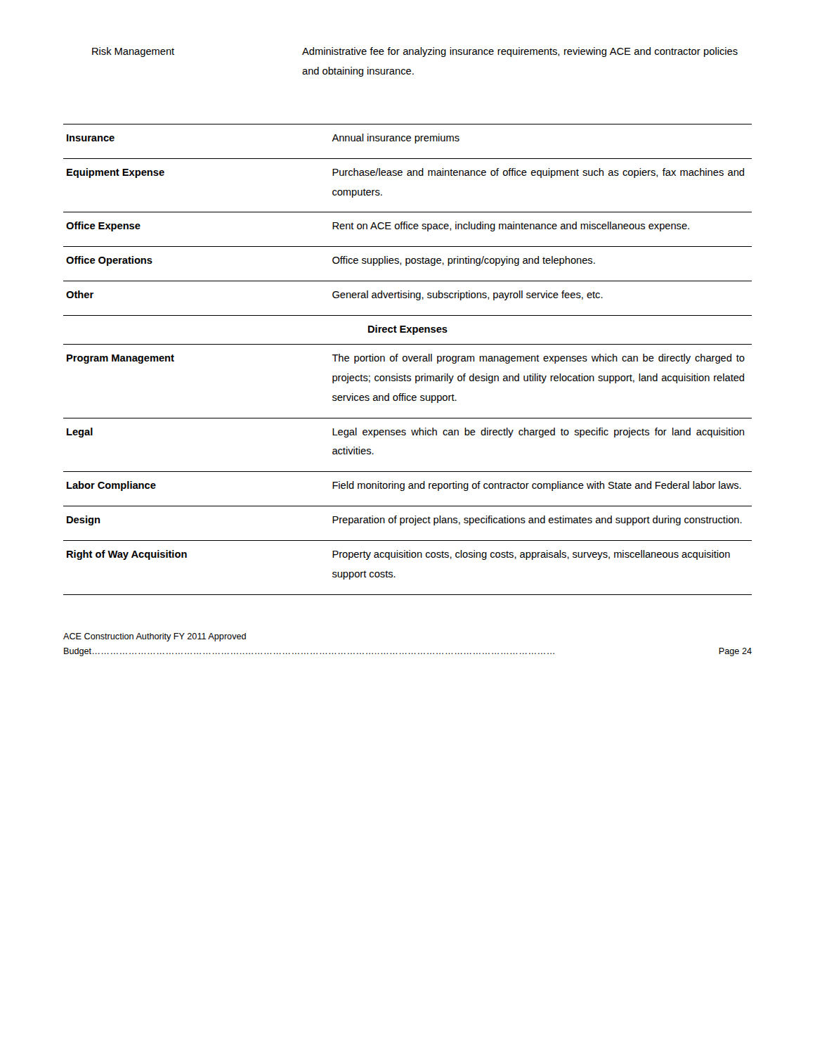Risk Management
Administrative fee for analyzing insurance requirements, reviewing ACE and contractor policies and obtaining insurance.
| Insurance | Annual insurance premiums |
| Equipment Expense | Purchase/lease and maintenance of office equipment such as copiers, fax machines and computers. |
| Office Expense | Rent on ACE office space, including maintenance and miscellaneous expense. |
| Office Operations | Office supplies, postage, printing/copying and telephones. |
| Other | General advertising, subscriptions, payroll service fees, etc. |
| Direct Expenses |
| Program Management | The portion of overall program management expenses which can be directly charged to projects; consists primarily of design and utility relocation support, land acquisition related services and office support. |
| Legal | Legal expenses which can be directly charged to specific projects for land acquisition activities. |
| Labor Compliance | Field monitoring and reporting of contractor compliance with State and Federal labor laws. |
| Design | Preparation of project plans, specifications and estimates and support during construction. |
| Right of Way Acquisition | Property acquisition costs, closing costs, appraisals, surveys, miscellaneous acquisition support costs. |
ACE Construction Authority FY 2011 Approved
Budget…………………………………………..……………………………………..…………………………………………………Page 24